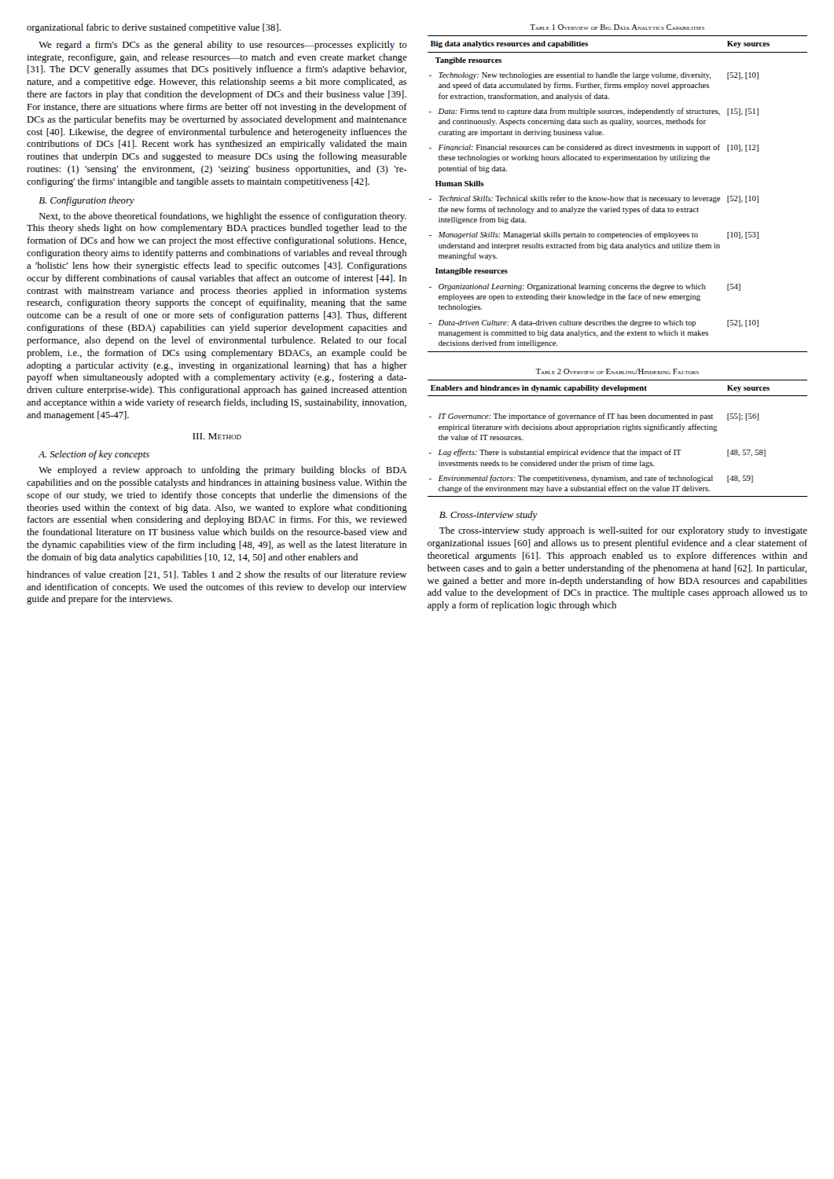organizational fabric to derive sustained competitive value [38].
We regard a firm's DCs as the general ability to use resources—processes explicitly to integrate, reconfigure, gain, and release resources—to match and even create market change [31]. The DCV generally assumes that DCs positively influence a firm's adaptive behavior, nature, and a competitive edge. However, this relationship seems a bit more complicated, as there are factors in play that condition the development of DCs and their business value [39]. For instance, there are situations where firms are better off not investing in the development of DCs as the particular benefits may be overturned by associated development and maintenance cost [40]. Likewise, the degree of environmental turbulence and heterogeneity influences the contributions of DCs [41]. Recent work has synthesized an empirically validated the main routines that underpin DCs and suggested to measure DCs using the following measurable routines: (1) 'sensing' the environment, (2) 'seizing' business opportunities, and (3) 're-configuring' the firms' intangible and tangible assets to maintain competitiveness [42].
B. Configuration theory
Next, to the above theoretical foundations, we highlight the essence of configuration theory. This theory sheds light on how complementary BDA practices bundled together lead to the formation of DCs and how we can project the most effective configurational solutions. Hence, configuration theory aims to identify patterns and combinations of variables and reveal through a 'holistic' lens how their synergistic effects lead to specific outcomes [43]. Configurations occur by different combinations of causal variables that affect an outcome of interest [44]. In contrast with mainstream variance and process theories applied in information systems research, configuration theory supports the concept of equifinality, meaning that the same outcome can be a result of one or more sets of configuration patterns [43]. Thus, different configurations of these (BDA) capabilities can yield superior development capacities and performance, also depend on the level of environmental turbulence. Related to our focal problem, i.e., the formation of DCs using complementary BDACs, an example could be adopting a particular activity (e.g., investing in organizational learning) that has a higher payoff when simultaneously adopted with a complementary activity (e.g., fostering a data-driven culture enterprise-wide). This configurational approach has gained increased attention and acceptance within a wide variety of research fields, including IS, sustainability, innovation, and management [45-47].
III. Method
A. Selection of key concepts
We employed a review approach to unfolding the primary building blocks of BDA capabilities and on the possible catalysts and hindrances in attaining business value. Within the scope of our study, we tried to identify those concepts that underlie the dimensions of the theories used within the context of big data. Also, we wanted to explore what conditioning factors are essential when considering and deploying BDAC in firms. For this, we reviewed the foundational literature on IT business value which builds on the resource-based view and the dynamic capabilities view of the firm including [48, 49], as well as the latest literature in the domain of big data analytics capabilities [10, 12, 14, 50] and other enablers and
hindrances of value creation [21, 51]. Tables 1 and 2 show the results of our literature review and identification of concepts. We used the outcomes of this review to develop our interview guide and prepare for the interviews.
Table 1 Overview of Big Data Analytics Capabilities
| Big data analytics resources and capabilities | Key sources |
| --- | --- |
| Tangible resources | |
| Technology: New technologies are essential to handle the large volume, diversity, and speed of data accumulated by firms. Further, firms employ novel approaches for extraction, transformation, and analysis of data. | [52], [10] |
| Data: Firms tend to capture data from multiple sources, independently of structures, and continuously. Aspects concerning data such as quality, sources, methods for curating are important in deriving business value. | [15], [51] |
| Financial: Financial resources can be considered as direct investments in support of these technologies or working hours allocated to experimentation by utilizing the potential of big data. | [10], [12] |
| Human Skills | |
| Technical Skills: Technical skills refer to the know-how that is necessary to leverage the new forms of technology and to analyze the varied types of data to extract intelligence from big data. | [52], [10] |
| Managerial Skills: Managerial skills pertain to competencies of employees to understand and interpret results extracted from big data analytics and utilize them in meaningful ways. | [10], [53] |
| Intangible resources | |
| Organizational Learning: Organizational learning concerns the degree to which employees are open to extending their knowledge in the face of new emerging technologies. | [54] |
| Data-driven Culture: A data-driven culture describes the degree to which top management is committed to big data analytics, and the extent to which it makes decisions derived from intelligence. | [52], [10] |
Table 2 Overview of Enabling/Hindering Factors
| Enablers and hindrances in dynamic capability development | Key sources |
| --- | --- |
| IT Governance: The importance of governance of IT has been documented in past empirical literature with decisions about appropriation rights significantly affecting the value of IT resources. | [55]; [56] |
| Lag effects: There is substantial empirical evidence that the impact of IT investments needs to be considered under the prism of time lags. | [48, 57, 58] |
| Environmental factors: The competitiveness, dynamism, and rate of technological change of the environment may have a substantial effect on the value IT delivers. | [48, 59] |
B. Cross-interview study
The cross-interview study approach is well-suited for our exploratory study to investigate organizational issues [60] and allows us to present plentiful evidence and a clear statement of theoretical arguments [61]. This approach enabled us to explore differences within and between cases and to gain a better understanding of the phenomena at hand [62]. In particular, we gained a better and more in-depth understanding of how BDA resources and capabilities add value to the development of DCs in practice. The multiple cases approach allowed us to apply a form of replication logic through which